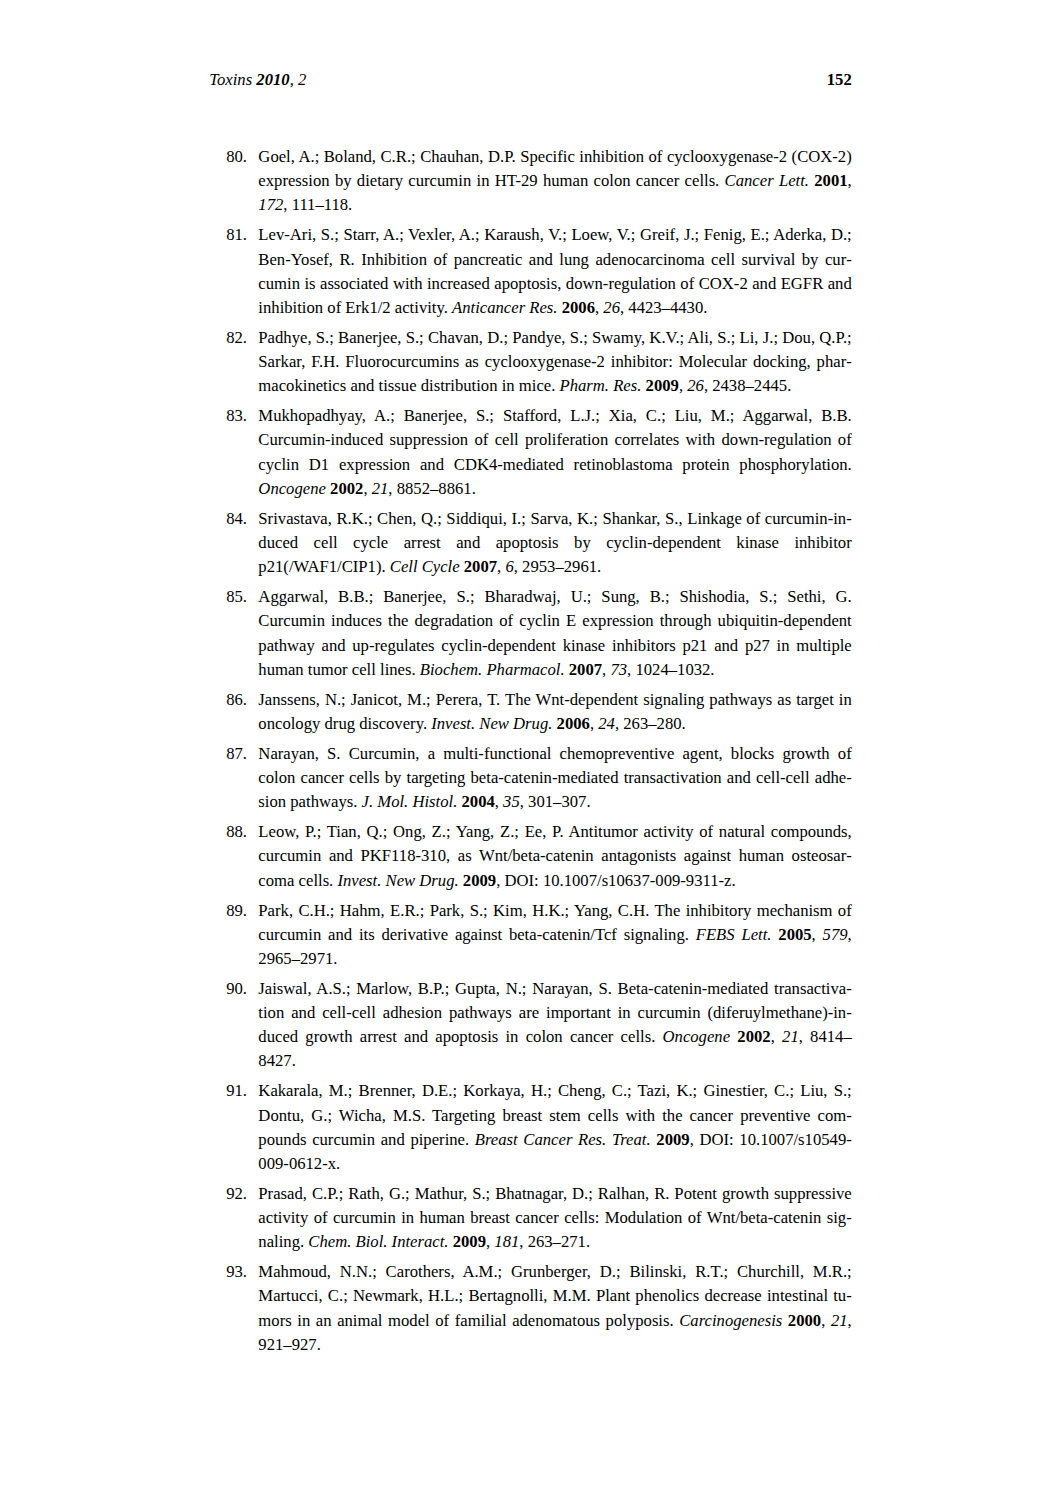Toxins 2010, 2
152
80. Goel, A.; Boland, C.R.; Chauhan, D.P. Specific inhibition of cyclooxygenase-2 (COX-2) expression by dietary curcumin in HT-29 human colon cancer cells. Cancer Lett. 2001, 172, 111–118.
81. Lev-Ari, S.; Starr, A.; Vexler, A.; Karaush, V.; Loew, V.; Greif, J.; Fenig, E.; Aderka, D.; Ben-Yosef, R. Inhibition of pancreatic and lung adenocarcinoma cell survival by curcumin is associated with increased apoptosis, down-regulation of COX-2 and EGFR and inhibition of Erk1/2 activity. Anticancer Res. 2006, 26, 4423–4430.
82. Padhye, S.; Banerjee, S.; Chavan, D.; Pandye, S.; Swamy, K.V.; Ali, S.; Li, J.; Dou, Q.P.; Sarkar, F.H. Fluorocurcumins as cyclooxygenase-2 inhibitor: Molecular docking, pharmacokinetics and tissue distribution in mice. Pharm. Res. 2009, 26, 2438–2445.
83. Mukhopadhyay, A.; Banerjee, S.; Stafford, L.J.; Xia, C.; Liu, M.; Aggarwal, B.B. Curcumin-induced suppression of cell proliferation correlates with down-regulation of cyclin D1 expression and CDK4-mediated retinoblastoma protein phosphorylation. Oncogene 2002, 21, 8852–8861.
84. Srivastava, R.K.; Chen, Q.; Siddiqui, I.; Sarva, K.; Shankar, S., Linkage of curcumin-induced cell cycle arrest and apoptosis by cyclin-dependent kinase inhibitor p21(/WAF1/CIP1). Cell Cycle 2007, 6, 2953–2961.
85. Aggarwal, B.B.; Banerjee, S.; Bharadwaj, U.; Sung, B.; Shishodia, S.; Sethi, G. Curcumin induces the degradation of cyclin E expression through ubiquitin-dependent pathway and up-regulates cyclin-dependent kinase inhibitors p21 and p27 in multiple human tumor cell lines. Biochem. Pharmacol. 2007, 73, 1024–1032.
86. Janssens, N.; Janicot, M.; Perera, T. The Wnt-dependent signaling pathways as target in oncology drug discovery. Invest. New Drug. 2006, 24, 263–280.
87. Narayan, S. Curcumin, a multi-functional chemopreventive agent, blocks growth of colon cancer cells by targeting beta-catenin-mediated transactivation and cell-cell adhesion pathways. J. Mol. Histol. 2004, 35, 301–307.
88. Leow, P.; Tian, Q.; Ong, Z.; Yang, Z.; Ee, P. Antitumor activity of natural compounds, curcumin and PKF118-310, as Wnt/beta-catenin antagonists against human osteosarcoma cells. Invest. New Drug. 2009, DOI: 10.1007/s10637-009-9311-z.
89. Park, C.H.; Hahm, E.R.; Park, S.; Kim, H.K.; Yang, C.H. The inhibitory mechanism of curcumin and its derivative against beta-catenin/Tcf signaling. FEBS Lett. 2005, 579, 2965–2971.
90. Jaiswal, A.S.; Marlow, B.P.; Gupta, N.; Narayan, S. Beta-catenin-mediated transactivation and cell-cell adhesion pathways are important in curcumin (diferuylmethane)-induced growth arrest and apoptosis in colon cancer cells. Oncogene 2002, 21, 8414–8427.
91. Kakarala, M.; Brenner, D.E.; Korkaya, H.; Cheng, C.; Tazi, K.; Ginestier, C.; Liu, S.; Dontu, G.; Wicha, M.S. Targeting breast stem cells with the cancer preventive compounds curcumin and piperine. Breast Cancer Res. Treat. 2009, DOI: 10.1007/s10549-009-0612-x.
92. Prasad, C.P.; Rath, G.; Mathur, S.; Bhatnagar, D.; Ralhan, R. Potent growth suppressive activity of curcumin in human breast cancer cells: Modulation of Wnt/beta-catenin signaling. Chem. Biol. Interact. 2009, 181, 263–271.
93. Mahmoud, N.N.; Carothers, A.M.; Grunberger, D.; Bilinski, R.T.; Churchill, M.R.; Martucci, C.; Newmark, H.L.; Bertagnolli, M.M. Plant phenolics decrease intestinal tumors in an animal model of familial adenomatous polyposis. Carcinogenesis 2000, 21, 921–927.